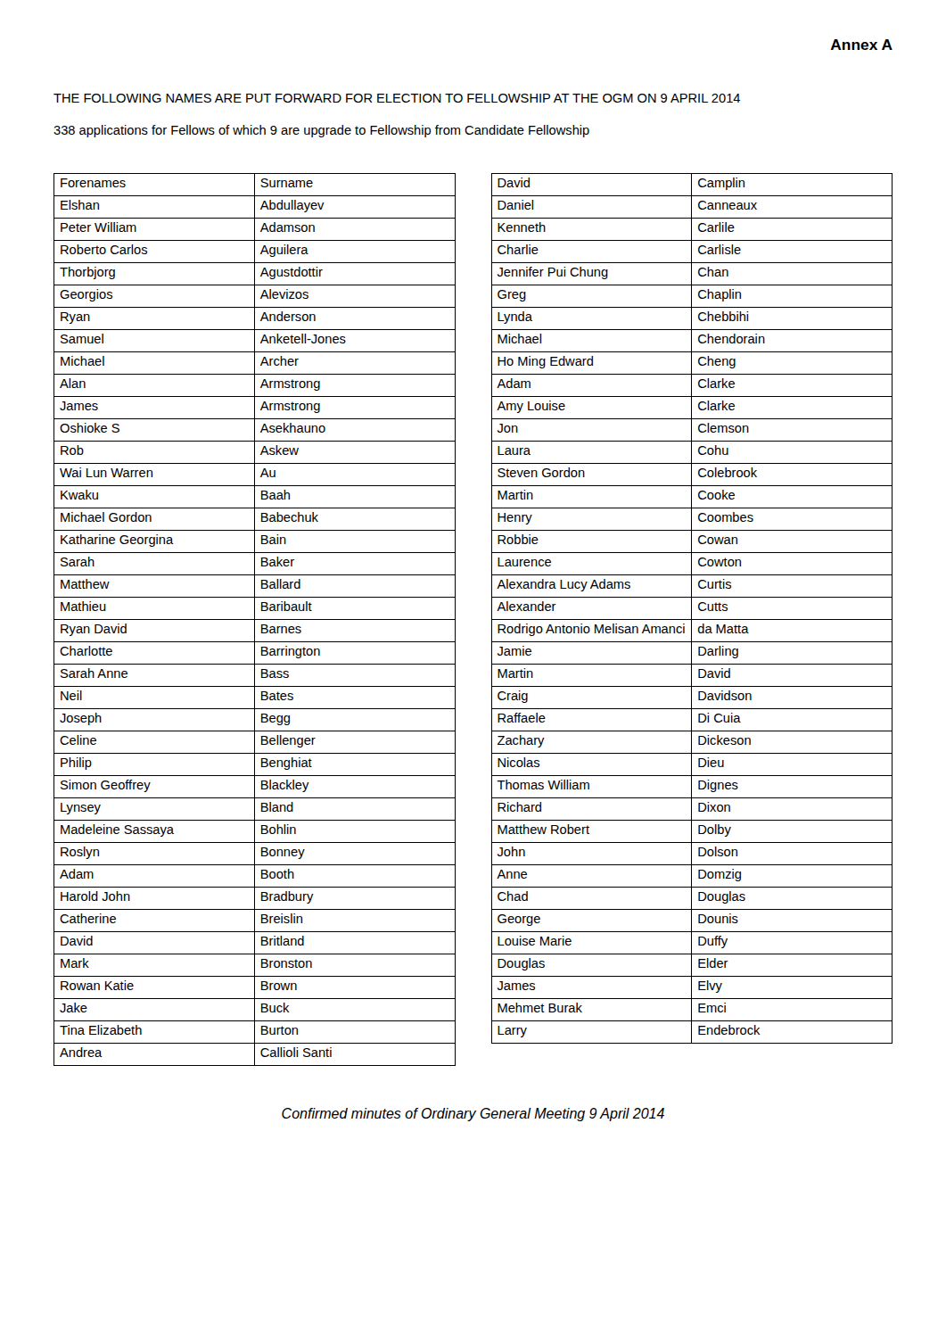Annex A
THE FOLLOWING NAMES ARE PUT FORWARD FOR ELECTION TO FELLOWSHIP AT THE OGM ON 9 APRIL 2014
338 applications for Fellows of which 9 are upgrade to Fellowship from Candidate Fellowship
| Forenames | Surname |
| --- | --- |
| Elshan | Abdullayev |
| Peter William | Adamson |
| Roberto Carlos | Aguilera |
| Thorbjorg | Agustdottir |
| Georgios | Alevizos |
| Ryan | Anderson |
| Samuel | Anketell-Jones |
| Michael | Archer |
| Alan | Armstrong |
| James | Armstrong |
| Oshioke S | Asekhauno |
| Rob | Askew |
| Wai Lun Warren | Au |
| Kwaku | Baah |
| Michael Gordon | Babechuk |
| Katharine Georgina | Bain |
| Sarah | Baker |
| Matthew | Ballard |
| Mathieu | Baribault |
| Ryan David | Barnes |
| Charlotte | Barrington |
| Sarah Anne | Bass |
| Neil | Bates |
| Joseph | Begg |
| Celine | Bellenger |
| Philip | Benghiat |
| Simon Geoffrey | Blackley |
| Lynsey | Bland |
| Madeleine Sassaya | Bohlin |
| Roslyn | Bonney |
| Adam | Booth |
| Harold John | Bradbury |
| Catherine | Breislin |
| David | Britland |
| Mark | Bronston |
| Rowan Katie | Brown |
| Jake | Buck |
| Tina Elizabeth | Burton |
| Andrea | Callioli Santi |
| David | Camplin |
| Daniel | Canneaux |
| Kenneth | Carlile |
| Charlie | Carlisle |
| Jennifer Pui Chung | Chan |
| Greg | Chaplin |
| Lynda | Chebbihi |
| Michael | Chendorain |
| Ho Ming Edward | Cheng |
| Adam | Clarke |
| Amy Louise | Clarke |
| Jon | Clemson |
| Laura | Cohu |
| Steven Gordon | Colebrook |
| Martin | Cooke |
| Henry | Coombes |
| Robbie | Cowan |
| Laurence | Cowton |
| Alexandra Lucy Adams | Curtis |
| Alexander | Cutts |
| Rodrigo Antonio Melisan Amanci | da Matta |
| Jamie | Darling |
| Martin | David |
| Craig | Davidson |
| Raffaele | Di Cuia |
| Zachary | Dickeson |
| Nicolas | Dieu |
| Thomas William | Dignes |
| Richard | Dixon |
| Matthew Robert | Dolby |
| John | Dolson |
| Anne | Domzig |
| Chad | Douglas |
| George | Dounis |
| Louise Marie | Duffy |
| Douglas | Elder |
| James | Elvy |
| Mehmet Burak | Emci |
| Larry | Endebrock |
Confirmed minutes of Ordinary General Meeting 9 April 2014